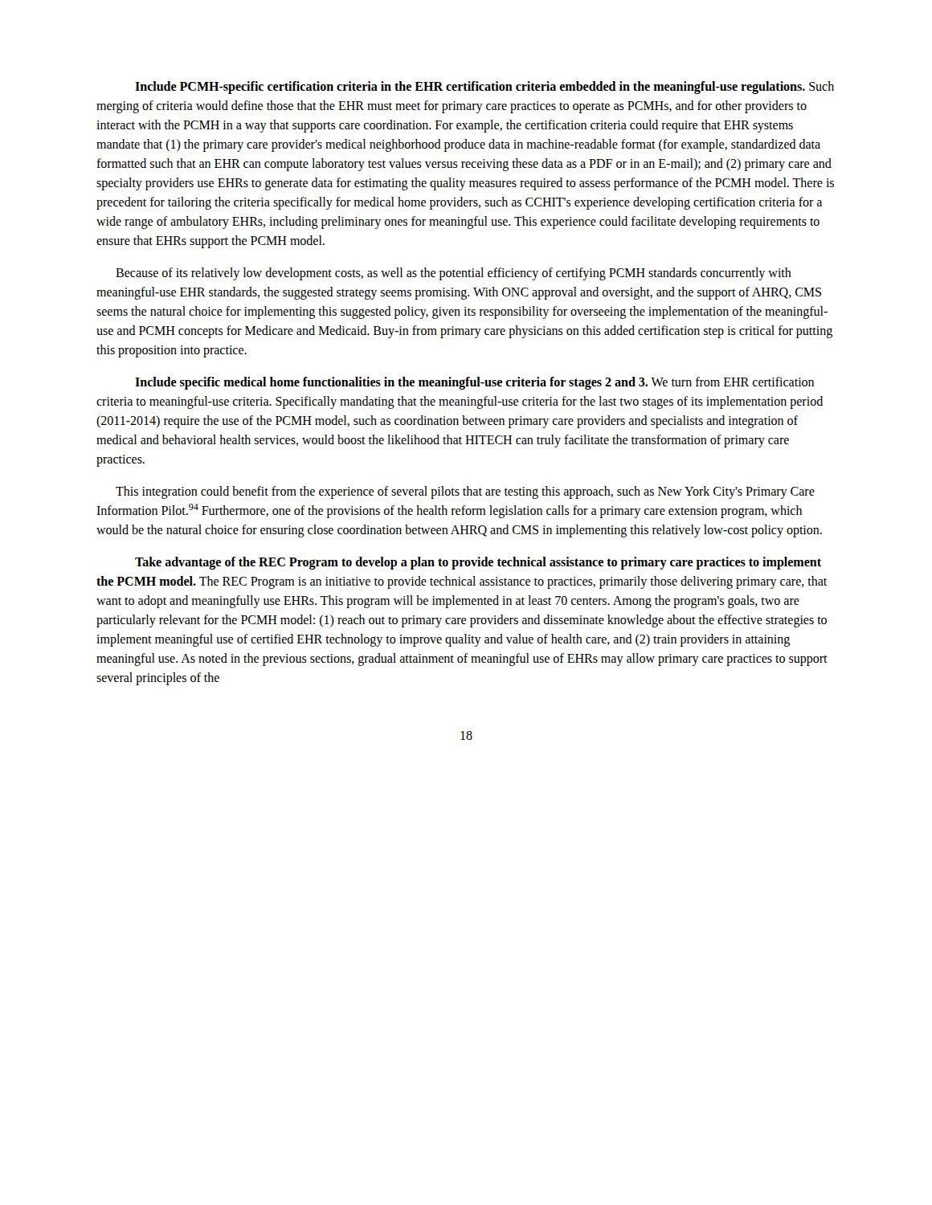Include PCMH-specific certification criteria in the EHR certification criteria embedded in the meaningful-use regulations. Such merging of criteria would define those that the EHR must meet for primary care practices to operate as PCMHs, and for other providers to interact with the PCMH in a way that supports care coordination. For example, the certification criteria could require that EHR systems mandate that (1) the primary care provider's medical neighborhood produce data in machine-readable format (for example, standardized data formatted such that an EHR can compute laboratory test values versus receiving these data as a PDF or in an E-mail); and (2) primary care and specialty providers use EHRs to generate data for estimating the quality measures required to assess performance of the PCMH model. There is precedent for tailoring the criteria specifically for medical home providers, such as CCHIT's experience developing certification criteria for a wide range of ambulatory EHRs, including preliminary ones for meaningful use. This experience could facilitate developing requirements to ensure that EHRs support the PCMH model.
Because of its relatively low development costs, as well as the potential efficiency of certifying PCMH standards concurrently with meaningful-use EHR standards, the suggested strategy seems promising. With ONC approval and oversight, and the support of AHRQ, CMS seems the natural choice for implementing this suggested policy, given its responsibility for overseeing the implementation of the meaningful-use and PCMH concepts for Medicare and Medicaid. Buy-in from primary care physicians on this added certification step is critical for putting this proposition into practice.
Include specific medical home functionalities in the meaningful-use criteria for stages 2 and 3. We turn from EHR certification criteria to meaningful-use criteria. Specifically mandating that the meaningful-use criteria for the last two stages of its implementation period (2011-2014) require the use of the PCMH model, such as coordination between primary care providers and specialists and integration of medical and behavioral health services, would boost the likelihood that HITECH can truly facilitate the transformation of primary care practices.
This integration could benefit from the experience of several pilots that are testing this approach, such as New York City's Primary Care Information Pilot.94 Furthermore, one of the provisions of the health reform legislation calls for a primary care extension program, which would be the natural choice for ensuring close coordination between AHRQ and CMS in implementing this relatively low-cost policy option.
Take advantage of the REC Program to develop a plan to provide technical assistance to primary care practices to implement the PCMH model. The REC Program is an initiative to provide technical assistance to practices, primarily those delivering primary care, that want to adopt and meaningfully use EHRs. This program will be implemented in at least 70 centers. Among the program's goals, two are particularly relevant for the PCMH model: (1) reach out to primary care providers and disseminate knowledge about the effective strategies to implement meaningful use of certified EHR technology to improve quality and value of health care, and (2) train providers in attaining meaningful use. As noted in the previous sections, gradual attainment of meaningful use of EHRs may allow primary care practices to support several principles of the
18